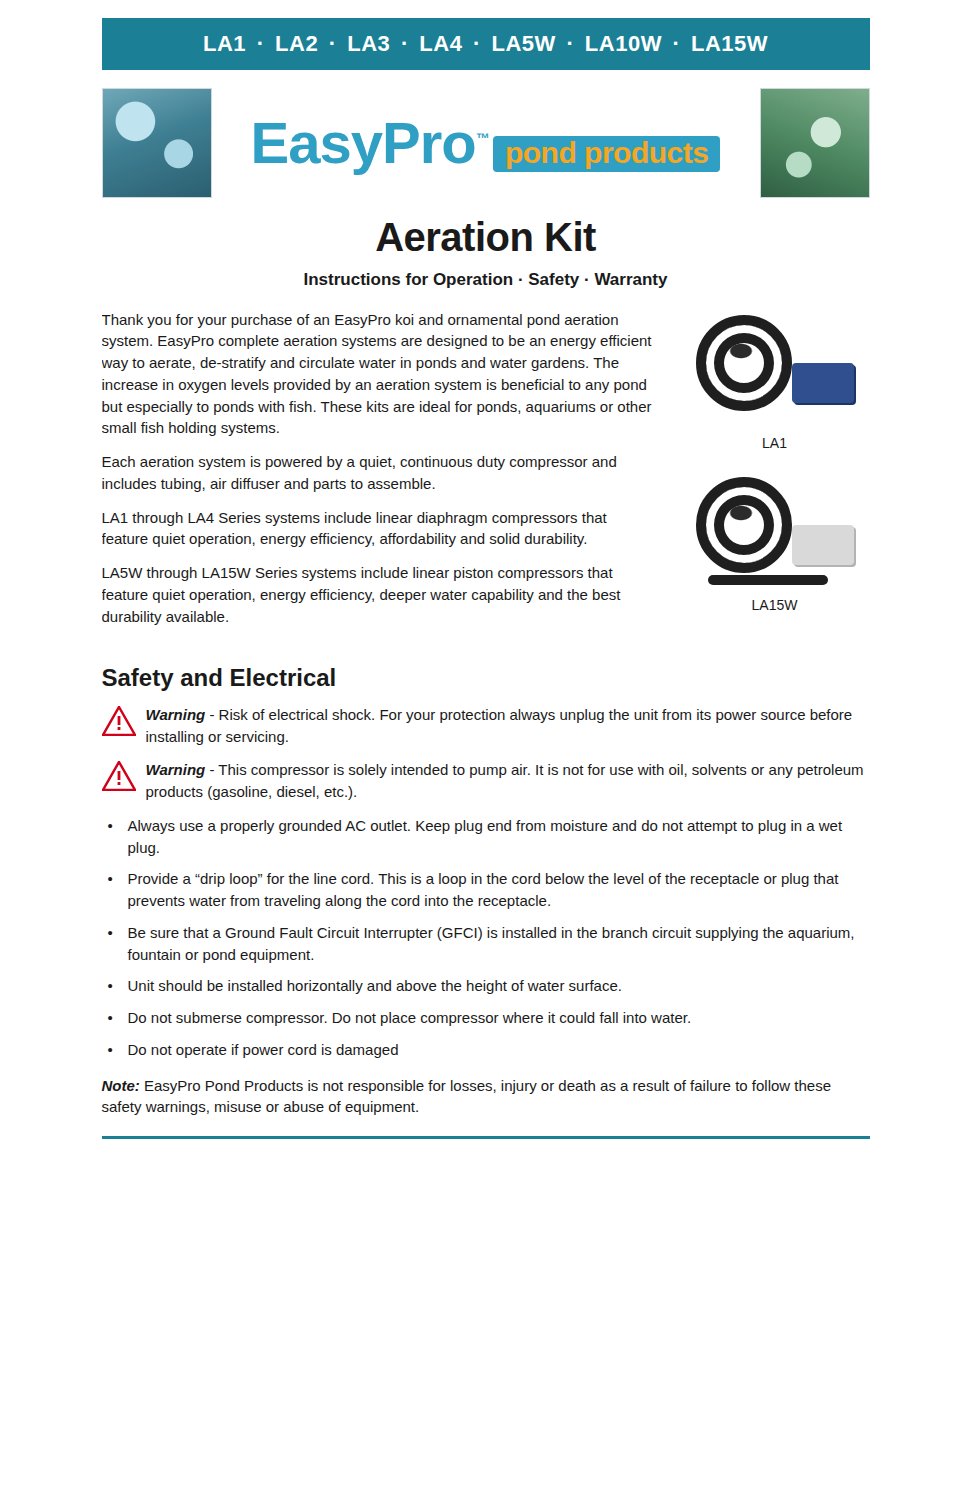LA1 · LA2 · LA3 · LA4 · LA5W · LA10W · LA15W
EasyPro™
pond products
Aeration Kit
Instructions for Operation · Safety · Warranty
LA1
LA15W
Thank you for your purchase of an EasyPro koi and ornamental pond aeration system. EasyPro complete aeration systems are designed to be an energy efficient way to aerate, de-stratify and circulate water in ponds and water gardens. The increase in oxygen levels provided by an aeration system is beneficial to any pond but especially to ponds with fish. These kits are ideal for ponds, aquariums or other small fish holding systems.
Each aeration system is powered by a quiet, continuous duty compressor and includes tubing, air diffuser and parts to assemble.
LA1 through LA4 Series systems include linear diaphragm compressors that feature quiet operation, energy efficiency, affordability and solid durability.
LA5W through LA15W Series systems include linear piston compressors that feature quiet operation, energy efficiency, deeper water capability and the best durability available.
Safety and Electrical
Warning - Risk of electrical shock. For your protection always unplug the unit from its power source before installing or servicing.
Warning - This compressor is solely intended to pump air. It is not for use with oil, solvents or any petroleum products (gasoline, diesel, etc.).
Always use a properly grounded AC outlet. Keep plug end from moisture and do not attempt to plug in a wet plug.
Provide a “drip loop” for the line cord. This is a loop in the cord below the level of the receptacle or plug that prevents water from traveling along the cord into the receptacle.
Be sure that a Ground Fault Circuit Interrupter (GFCI) is installed in the branch circuit supplying the aquarium, fountain or pond equipment.
Unit should be installed horizontally and above the height of water surface.
Do not submerse compressor. Do not place compressor where it could fall into water.
Do not operate if power cord is damaged
Note: EasyPro Pond Products is not responsible for losses, injury or death as a result of failure to follow these safety warnings, misuse or abuse of equipment.